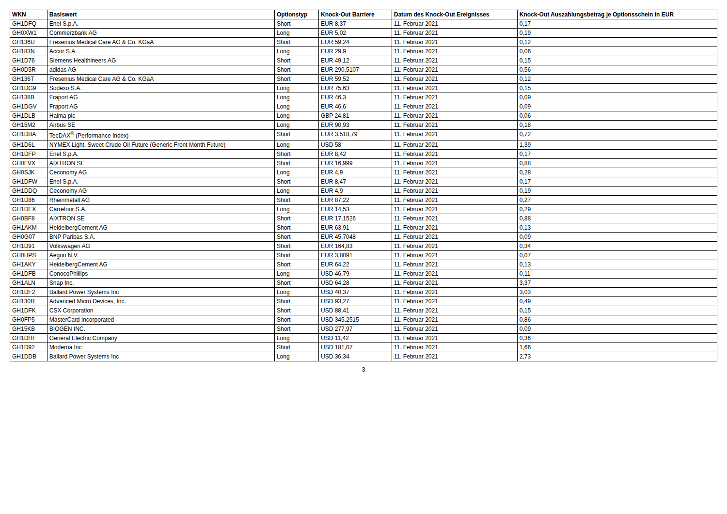| WKN | Basiswert | Optionstyp | Knock-Out Barriere | Datum des Knock-Out Ereignisses | Knock-Out Auszahlungsbetrag je Optionsschein in EUR |
| --- | --- | --- | --- | --- | --- |
| GH1DFQ | Enel S.p.A. | Short | EUR 8,37 | 11. Februar 2021 | 0,17 |
| GH0XW1 | Commerzbank AG | Long | EUR 5,02 | 11. Februar 2021 | 0,19 |
| GH136U | Fresenius Medical Care AG & Co. KGaA | Short | EUR 59,24 | 11. Februar 2021 | 0,12 |
| GH183N | Accor S.A. | Long | EUR 29,9 | 11. Februar 2021 | 0,06 |
| GH1D76 | Siemens Healthineers AG | Short | EUR 49,12 | 11. Februar 2021 | 0,15 |
| GH0D5R | adidas AG | Short | EUR 290,5107 | 11. Februar 2021 | 0,56 |
| GH136T | Fresenius Medical Care AG & Co. KGaA | Short | EUR 59,52 | 11. Februar 2021 | 0,12 |
| GH1DG9 | Sodexo S.A. | Long | EUR 75,63 | 11. Februar 2021 | 0,15 |
| GH138B | Fraport AG | Long | EUR 46,3 | 11. Februar 2021 | 0,09 |
| GH1DGV | Fraport AG | Long | EUR 46,6 | 11. Februar 2021 | 0,09 |
| GH1DLB | Halma plc | Long | GBP 24,81 | 11. Februar 2021 | 0,06 |
| GH15M2 | Airbus SE | Long | EUR 90,93 | 11. Februar 2021 | 0,18 |
| GH1DBA | TecDAX ® (Performance Index) | Short | EUR 3.518,79 | 11. Februar 2021 | 0,72 |
| GH1D6L | NYMEX Light, Sweet Crude Oil Future (Generic Front Month Future) | Long | USD 58 | 11. Februar 2021 | 1,39 |
| GH1DFP | Enel S.p.A. | Short | EUR 8,42 | 11. Februar 2021 | 0,17 |
| GH0FVX | AIXTRON SE | Short | EUR 16,999 | 11. Februar 2021 | 0,88 |
| GH0SJK | Ceconomy AG | Long | EUR 4,9 | 11. Februar 2021 | 0,28 |
| GH1DFW | Enel S.p.A. | Short | EUR 8,47 | 11. Februar 2021 | 0,17 |
| GH1DDQ | Ceconomy AG | Long | EUR 4,9 | 11. Februar 2021 | 0,19 |
| GH1D86 | Rheinmetall AG | Short | EUR 87,22 | 11. Februar 2021 | 0,27 |
| GH1DEX | Carrefour S.A. | Long | EUR 14,53 | 11. Februar 2021 | 0,29 |
| GH0BF8 | AIXTRON SE | Short | EUR 17,1526 | 11. Februar 2021 | 0,88 |
| GH1AKM | HeidelbergCement AG | Short | EUR 63,91 | 11. Februar 2021 | 0,13 |
| GH0G07 | BNP Paribas S.A. | Short | EUR 45,7048 | 11. Februar 2021 | 0,09 |
| GH1D91 | Volkswagen AG | Short | EUR 164,83 | 11. Februar 2021 | 0,34 |
| GH0HPS | Aegon N.V. | Short | EUR 3,8091 | 11. Februar 2021 | 0,07 |
| GH1AKY | HeidelbergCement AG | Short | EUR 64,22 | 11. Februar 2021 | 0,13 |
| GH1DFB | ConocoPhillips | Long | USD 46,79 | 11. Februar 2021 | 0,11 |
| GH1ALN | Snap Inc. | Short | USD 64,28 | 11. Februar 2021 | 3,37 |
| GH1DF2 | Ballard Power Systems Inc | Long | USD 40,37 | 11. Februar 2021 | 3,03 |
| GH130R | Advanced Micro Devices, Inc. | Short | USD 93,27 | 11. Februar 2021 | 0,49 |
| GH1DFK | CSX Corporation | Short | USD 88,41 | 11. Februar 2021 | 0,15 |
| GH0FP5 | MasterCard Incorporated | Short | USD 345,2515 | 11. Februar 2021 | 0,86 |
| GH15KB | BIOGEN INC. | Short | USD 277,97 | 11. Februar 2021 | 0,09 |
| GH1DHF | General Electric Company | Long | USD 11,42 | 11. Februar 2021 | 0,36 |
| GH1D92 | Moderna Inc | Short | USD 181,07 | 11. Februar 2021 | 1,66 |
| GH1DDB | Ballard Power Systems Inc | Long | USD 36,34 | 11. Februar 2021 | 2,73 |
3